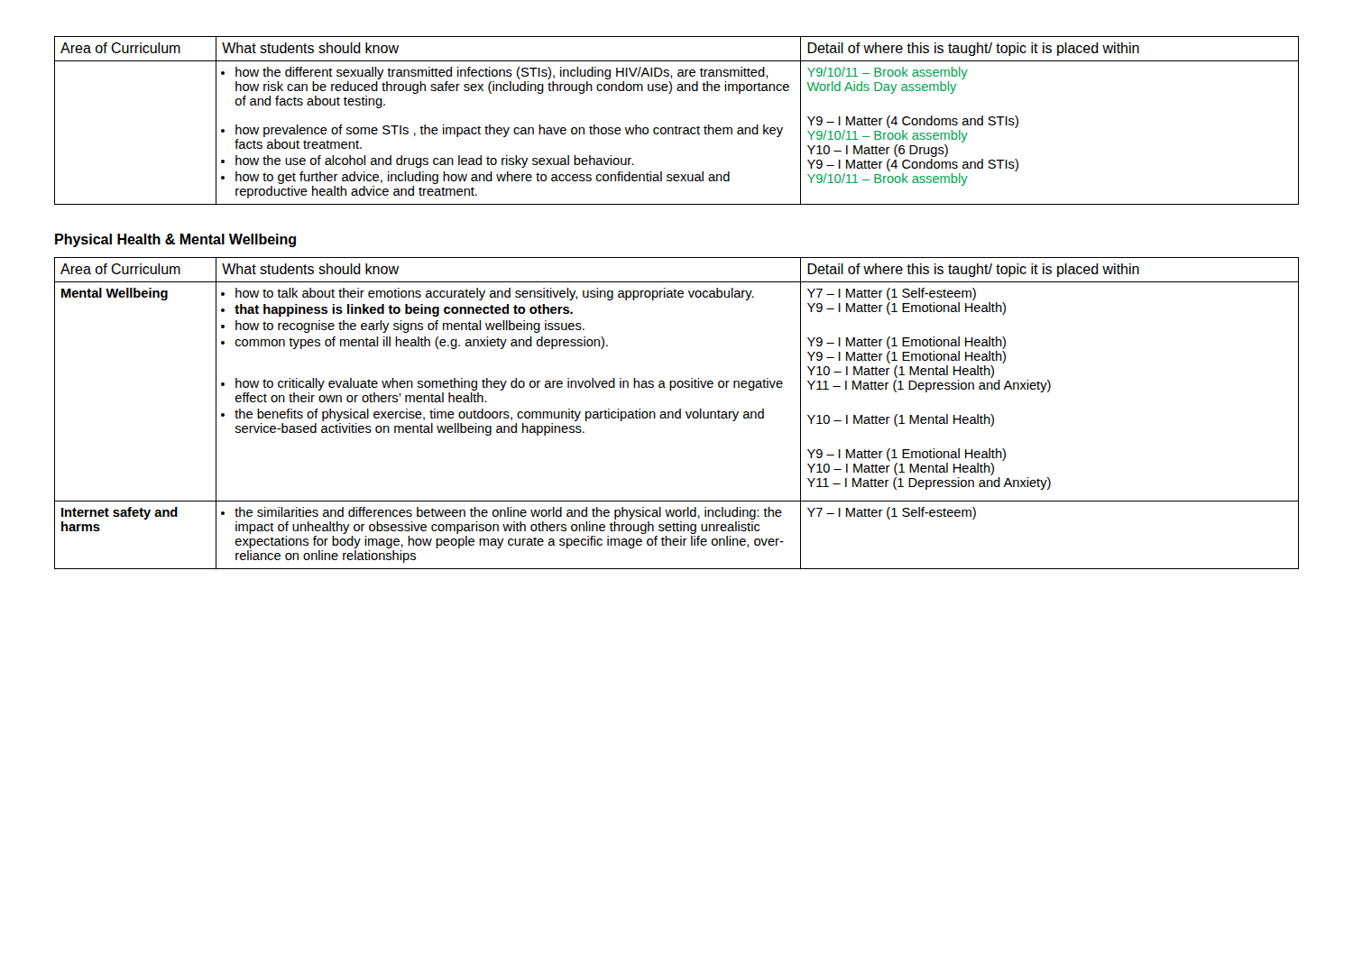| Area of Curriculum | What students should know | Detail of where this is taught/ topic it is placed within |
| --- | --- | --- |
| | how the different sexually transmitted infections (STIs), including HIV/AIDs, are transmitted, how risk can be reduced through safer sex (including through condom use) and the importance of and facts about testing. how prevalence of some STIs , the impact they can have on those who contract them and key facts about treatment. how the use of alcohol and drugs can lead to risky sexual behaviour. how to get further advice, including how and where to access confidential sexual and reproductive health advice and treatment. | Y9/10/11 – Brook assembly World Aids Day assembly Y9 – I Matter (4 Condoms and STIs) Y9/10/11 – Brook assembly Y10 – I Matter (6 Drugs) Y9 – I Matter (4 Condoms and STIs) Y9/10/11 – Brook assembly |
Physical Health & Mental Wellbeing
| Area of Curriculum | What students should know | Detail of where this is taught/ topic it is placed within |
| --- | --- | --- |
| Mental Wellbeing | how to talk about their emotions accurately and sensitively, using appropriate vocabulary. that happiness is linked to being connected to others. how to recognise the early signs of mental wellbeing issues. common types of mental ill health (e.g. anxiety and depression). how to critically evaluate when something they do or are involved in has a positive or negative effect on their own or others’ mental health. the benefits of physical exercise, time outdoors, community participation and voluntary and service-based activities on mental wellbeing and happiness. | Y7 – I Matter (1 Self-esteem) Y9 – I Matter (1 Emotional Health) Y9 – I Matter (1 Emotional Health) Y9 – I Matter (1 Emotional Health) Y10 – I Matter (1 Mental Health) Y11 – I Matter (1 Depression and Anxiety) Y10 – I Matter (1 Mental Health) Y9 – I Matter (1 Emotional Health) Y10 – I Matter (1 Mental Health) Y11 – I Matter (1 Depression and Anxiety) |
| Internet safety and harms | the similarities and differences between the online world and the physical world, including: the impact of unhealthy or obsessive comparison with others online through setting unrealistic expectations for body image, how people may curate a specific image of their life online, over-reliance on online relationships | Y7 – I Matter (1 Self-esteem) |